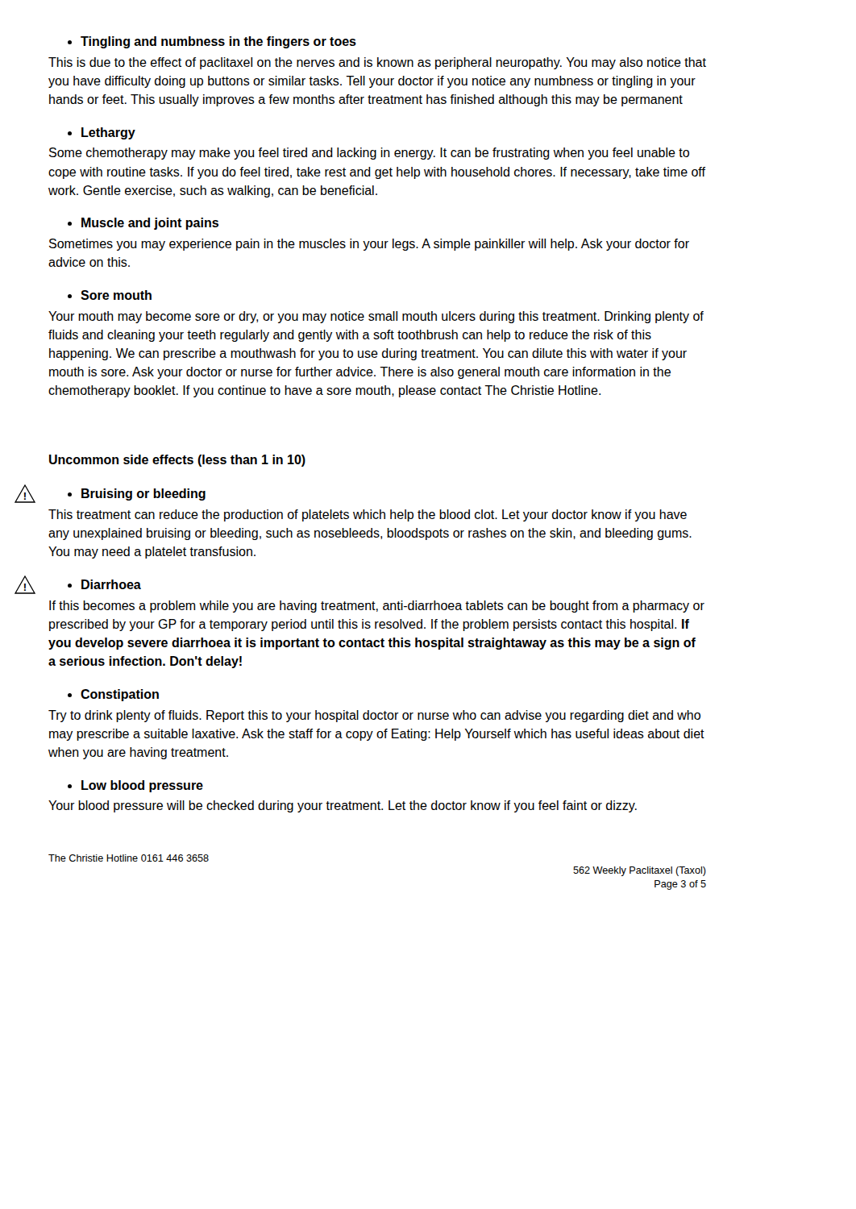Tingling and numbness in the fingers or toes
This is due to the effect of paclitaxel on the nerves and is known as peripheral neuropathy. You may also notice that you have difficulty doing up buttons or similar tasks. Tell your doctor if you notice any numbness or tingling in your hands or feet. This usually improves a few months after treatment has finished although this may be permanent
Lethargy
Some chemotherapy may make you feel tired and lacking in energy. It can be frustrating when you feel unable to cope with routine tasks. If you do feel tired, take rest and get help with household chores. If necessary, take time off work. Gentle exercise, such as walking, can be beneficial.
Muscle and joint pains
Sometimes you may experience pain in the muscles in your legs. A simple painkiller will help. Ask your doctor for advice on this.
Sore mouth
Your mouth may become sore or dry, or you may notice small mouth ulcers during this treatment. Drinking plenty of fluids and cleaning your teeth regularly and gently with a soft toothbrush can help to reduce the risk of this happening. We can prescribe a mouthwash for you to use during treatment. You can dilute this with water if your mouth is sore. Ask your doctor or nurse for further advice. There is also general mouth care information in the chemotherapy booklet. If you continue to have a sore mouth, please contact The Christie Hotline.
Uncommon side effects (less than 1 in 10)
!
Bruising or bleeding
This treatment can reduce the production of platelets which help the blood clot. Let your doctor know if you have any unexplained bruising or bleeding, such as nosebleeds, bloodspots or rashes on the skin, and bleeding gums. You may need a platelet transfusion.
!
Diarrhoea
If this becomes a problem while you are having treatment, anti-diarrhoea tablets can be bought from a pharmacy or prescribed by your GP for a temporary period until this is resolved. If the problem persists contact this hospital. If you develop severe diarrhoea it is important to contact this hospital straightaway as this may be a sign of a serious infection. Don't delay!
Constipation
Try to drink plenty of fluids. Report this to your hospital doctor or nurse who can advise you regarding diet and who may prescribe a suitable laxative. Ask the staff for a copy of Eating: Help Yourself which has useful ideas about diet when you are having treatment.
Low blood pressure
Your blood pressure will be checked during your treatment. Let the doctor know if you feel faint or dizzy.
The Christie Hotline 0161 446 3658
562 Weekly Paclitaxel (Taxol)
Page 3 of 5